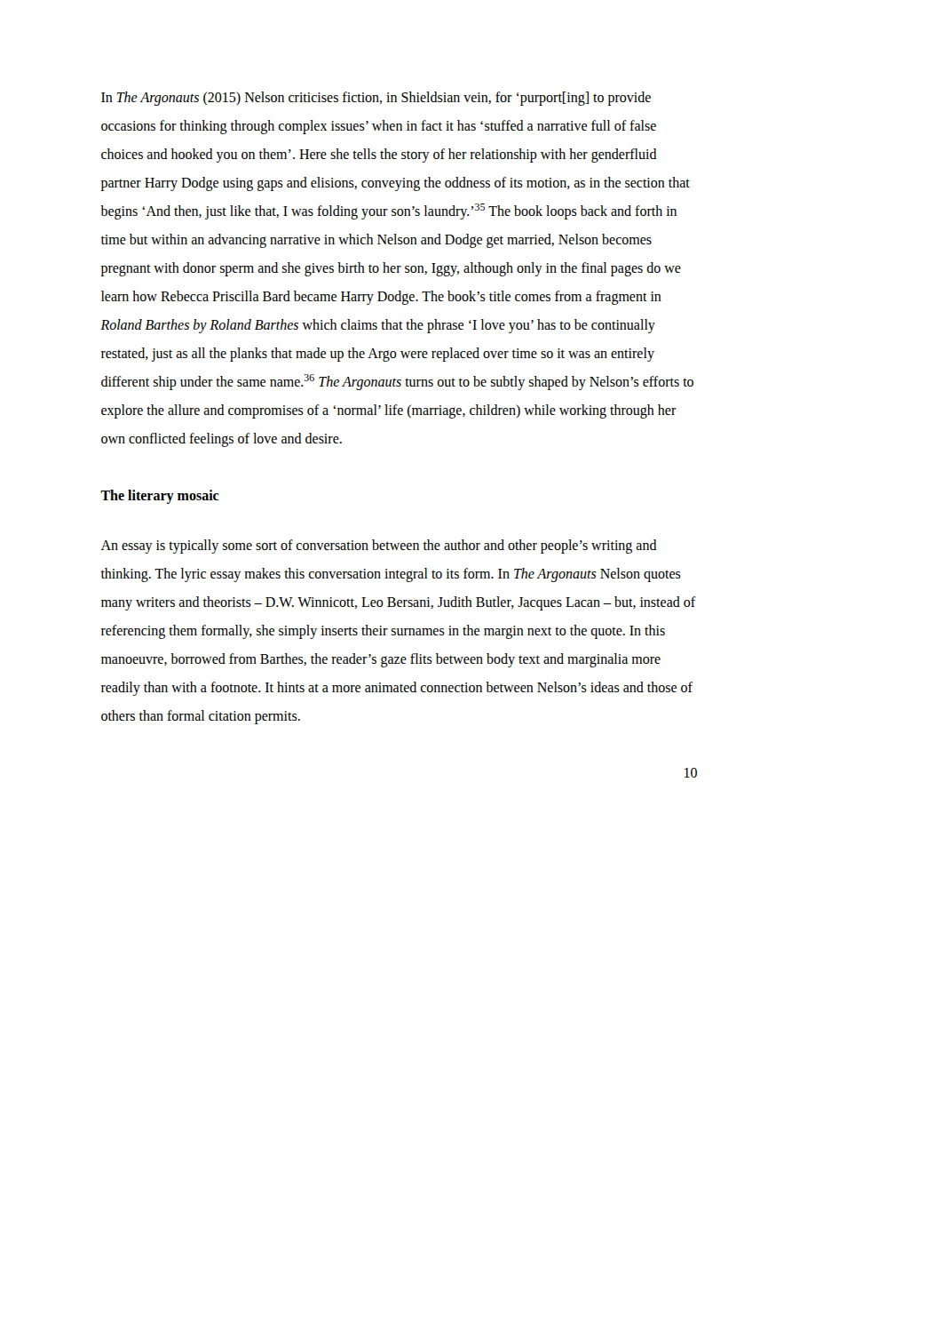In The Argonauts (2015) Nelson criticises fiction, in Shieldsian vein, for ‘purport[ing] to provide occasions for thinking through complex issues’ when in fact it has ‘stuffed a narrative full of false choices and hooked you on them’. Here she tells the story of her relationship with her genderfluid partner Harry Dodge using gaps and elisions, conveying the oddness of its motion, as in the section that begins ‘And then, just like that, I was folding your son’s laundry.’35 The book loops back and forth in time but within an advancing narrative in which Nelson and Dodge get married, Nelson becomes pregnant with donor sperm and she gives birth to her son, Iggy, although only in the final pages do we learn how Rebecca Priscilla Bard became Harry Dodge. The book’s title comes from a fragment in Roland Barthes by Roland Barthes which claims that the phrase ‘I love you’ has to be continually restated, just as all the planks that made up the Argo were replaced over time so it was an entirely different ship under the same name.36 The Argonauts turns out to be subtly shaped by Nelson’s efforts to explore the allure and compromises of a ‘normal’ life (marriage, children) while working through her own conflicted feelings of love and desire.
The literary mosaic
An essay is typically some sort of conversation between the author and other people’s writing and thinking. The lyric essay makes this conversation integral to its form. In The Argonauts Nelson quotes many writers and theorists – D.W. Winnicott, Leo Bersani, Judith Butler, Jacques Lacan – but, instead of referencing them formally, she simply inserts their surnames in the margin next to the quote. In this manoeuvre, borrowed from Barthes, the reader’s gaze flits between body text and marginalia more readily than with a footnote. It hints at a more animated connection between Nelson’s ideas and those of others than formal citation permits.
10